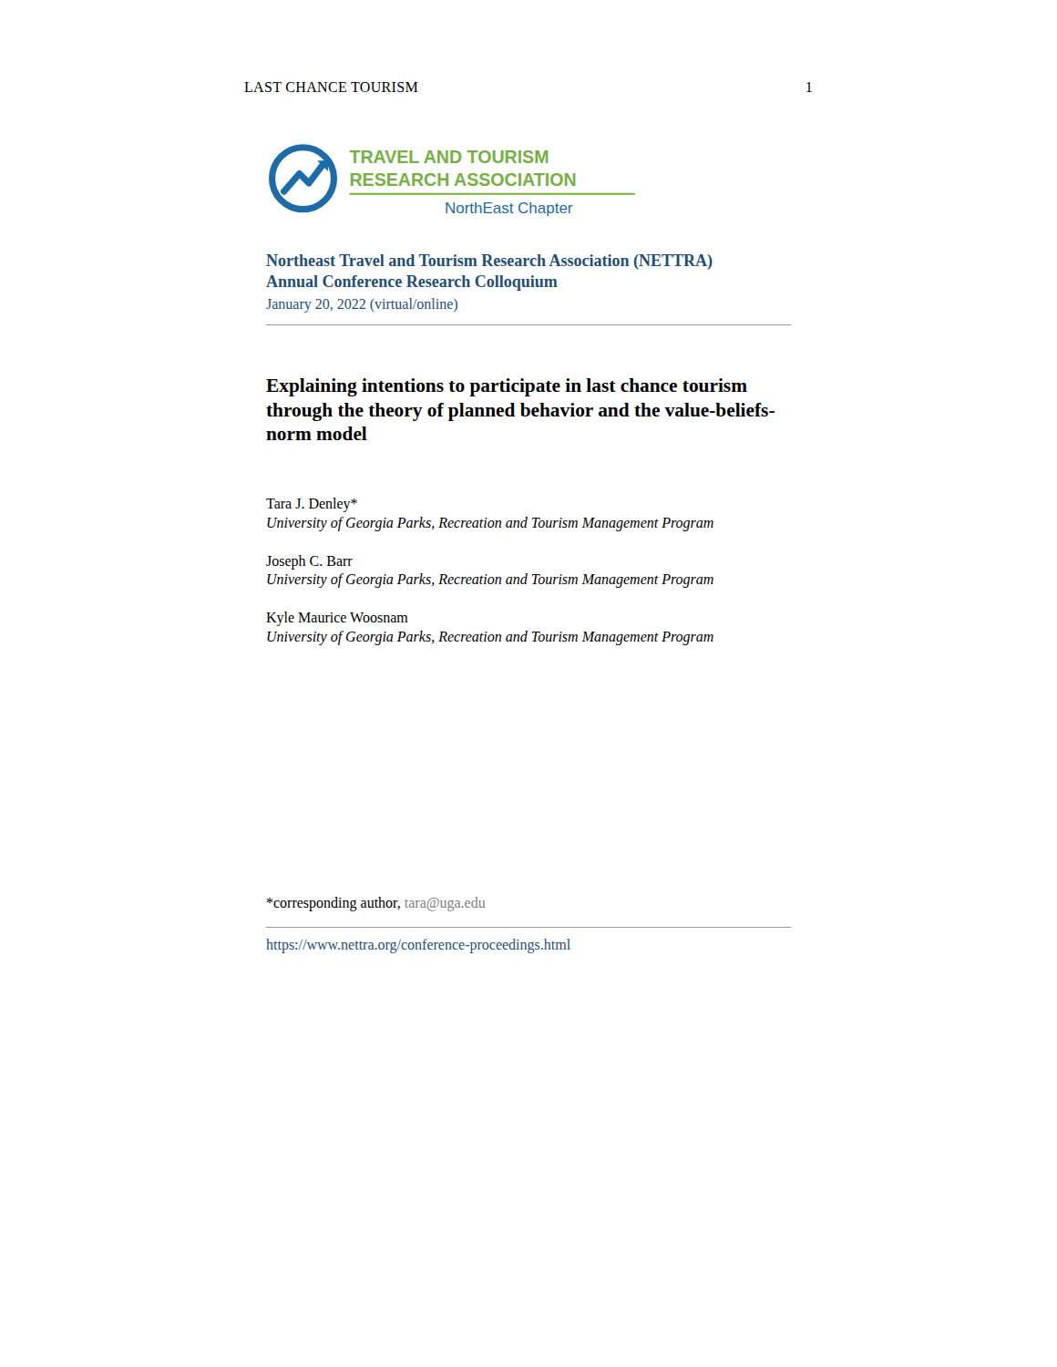Last Chance Tourism 1
Northeast Travel and Tourism Research Association (NETTRA) Annual Conference Research Colloquium
January 20, 2022 (virtual/online)
Explaining intentions to participate in last chance tourism through the theory of planned behavior and the value-beliefs-norm model
Tara J. Denley* University of Georgia Parks, Recreation and Tourism Management Program
Joseph C. Barr University of Georgia Parks, Recreation and Tourism Management Program
Kyle Maurice Woosnam University of Georgia Parks, Recreation and Tourism Management Program
*corresponding author, tara@uga.edu
https://www.nettra.org/conference-proceedings.html